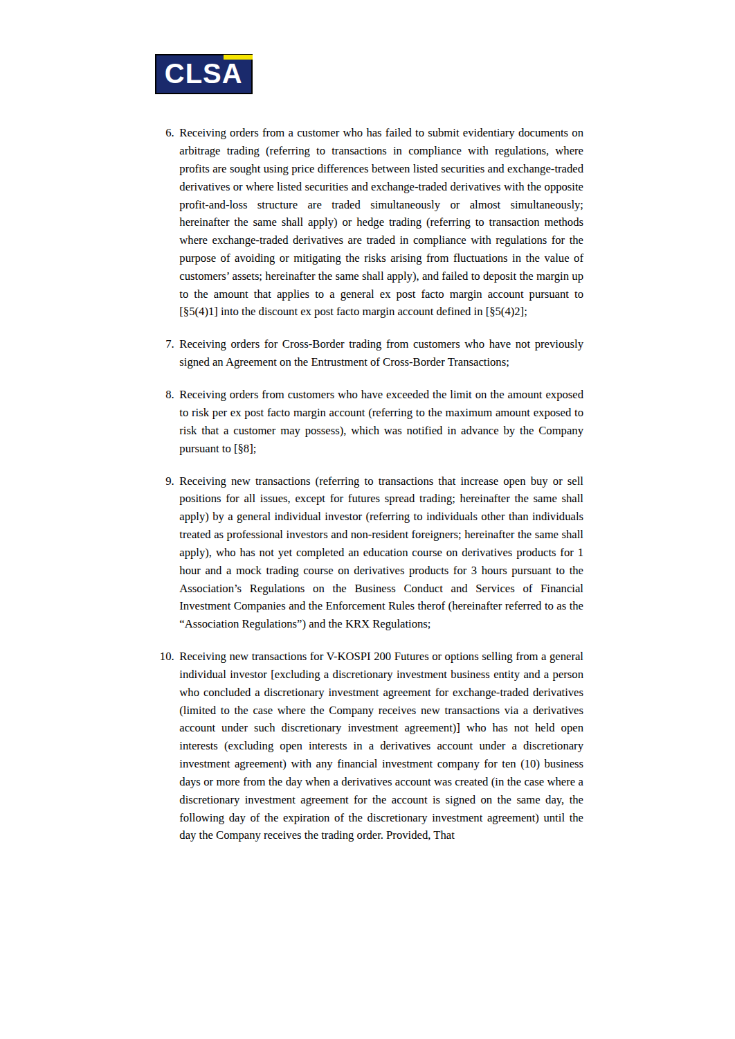CLSA
Receiving orders from a customer who has failed to submit evidentiary documents on arbitrage trading (referring to transactions in compliance with regulations, where profits are sought using price differences between listed securities and exchange-traded derivatives or where listed securities and exchange-traded derivatives with the opposite profit-and-loss structure are traded simultaneously or almost simultaneously; hereinafter the same shall apply) or hedge trading (referring to transaction methods where exchange-traded derivatives are traded in compliance with regulations for the purpose of avoiding or mitigating the risks arising from fluctuations in the value of customers’ assets; hereinafter the same shall apply), and failed to deposit the margin up to the amount that applies to a general ex post facto margin account pursuant to [§5(4)1] into the discount ex post facto margin account defined in [§5(4)2];
Receiving orders for Cross-Border trading from customers who have not previously signed an Agreement on the Entrustment of Cross-Border Transactions;
Receiving orders from customers who have exceeded the limit on the amount exposed to risk per ex post facto margin account (referring to the maximum amount exposed to risk that a customer may possess), which was notified in advance by the Company pursuant to [§8];
Receiving new transactions (referring to transactions that increase open buy or sell positions for all issues, except for futures spread trading; hereinafter the same shall apply) by a general individual investor (referring to individuals other than individuals treated as professional investors and non-resident foreigners; hereinafter the same shall apply), who has not yet completed an education course on derivatives products for 1 hour and a mock trading course on derivatives products for 3 hours pursuant to the Association’s Regulations on the Business Conduct and Services of Financial Investment Companies and the Enforcement Rules therof (hereinafter referred to as the “Association Regulations”) and the KRX Regulations;
Receiving new transactions for V-KOSPI 200 Futures or options selling from a general individual investor [excluding a discretionary investment business entity and a person who concluded a discretionary investment agreement for exchange-traded derivatives (limited to the case where the Company receives new transactions via a derivatives account under such discretionary investment agreement)] who has not held open interests (excluding open interests in a derivatives account under a discretionary investment agreement) with any financial investment company for ten (10) business days or more from the day when a derivatives account was created (in the case where a discretionary investment agreement for the account is signed on the same day, the following day of the expiration of the discretionary investment agreement) until the day the Company receives the trading order. Provided, That